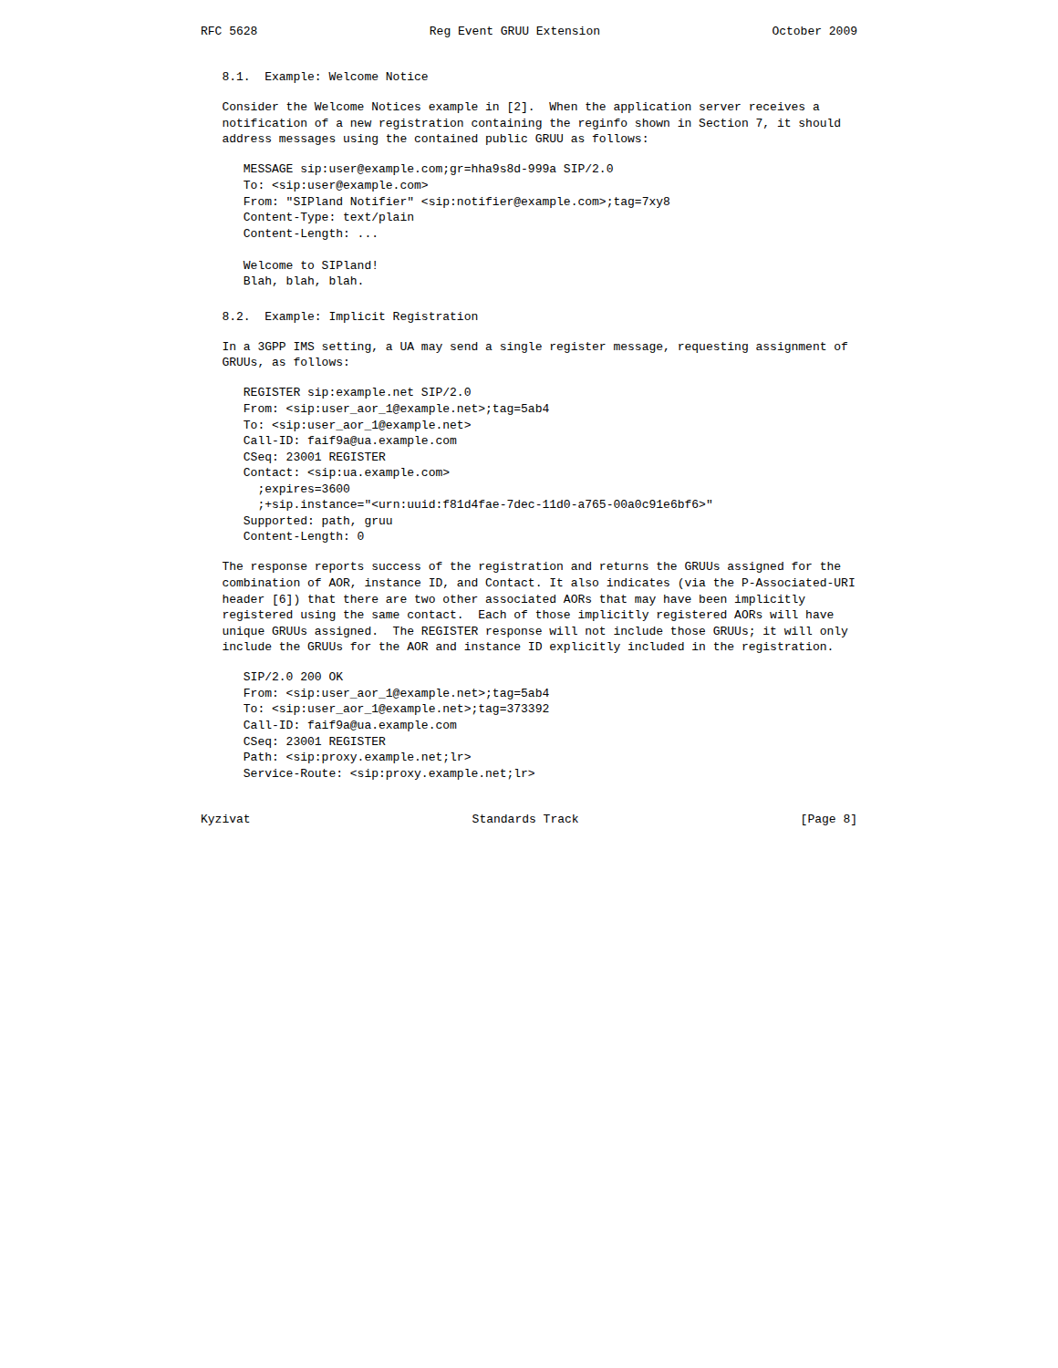RFC 5628 Reg Event GRUU Extension October 2009
8.1. Example: Welcome Notice
Consider the Welcome Notices example in [2]. When the application server receives a notification of a new registration containing the reginfo shown in Section 7, it should address messages using the contained public GRUU as follows:
MESSAGE sip:user@example.com;gr=hha9s8d-999a SIP/2.0
To: <sip:user@example.com>
From: "SIPland Notifier" <sip:notifier@example.com>;tag=7xy8
Content-Type: text/plain
Content-Length: ...

Welcome to SIPland!
Blah, blah, blah.
8.2. Example: Implicit Registration
In a 3GPP IMS setting, a UA may send a single register message, requesting assignment of GRUUs, as follows:
REGISTER sip:example.net SIP/2.0
From: <sip:user_aor_1@example.net>;tag=5ab4
To: <sip:user_aor_1@example.net>
Call-ID: faif9a@ua.example.com
CSeq: 23001 REGISTER
Contact: <sip:ua.example.com>
  ;expires=3600
  ;+sip.instance="<urn:uuid:f81d4fae-7dec-11d0-a765-00a0c91e6bf6>"
Supported: path, gruu
Content-Length: 0
The response reports success of the registration and returns the GRUUs assigned for the combination of AOR, instance ID, and Contact. It also indicates (via the P-Associated-URI header [6]) that there are two other associated AORs that may have been implicitly registered using the same contact. Each of those implicitly registered AORs will have unique GRUUs assigned. The REGISTER response will not include those GRUUs; it will only include the GRUUs for the AOR and instance ID explicitly included in the registration.
SIP/2.0 200 OK
From: <sip:user_aor_1@example.net>;tag=5ab4
To: <sip:user_aor_1@example.net>;tag=373392
Call-ID: faif9a@ua.example.com
CSeq: 23001 REGISTER
Path: <sip:proxy.example.net;lr>
Service-Route: <sip:proxy.example.net;lr>
Kyzivat Standards Track [Page 8]